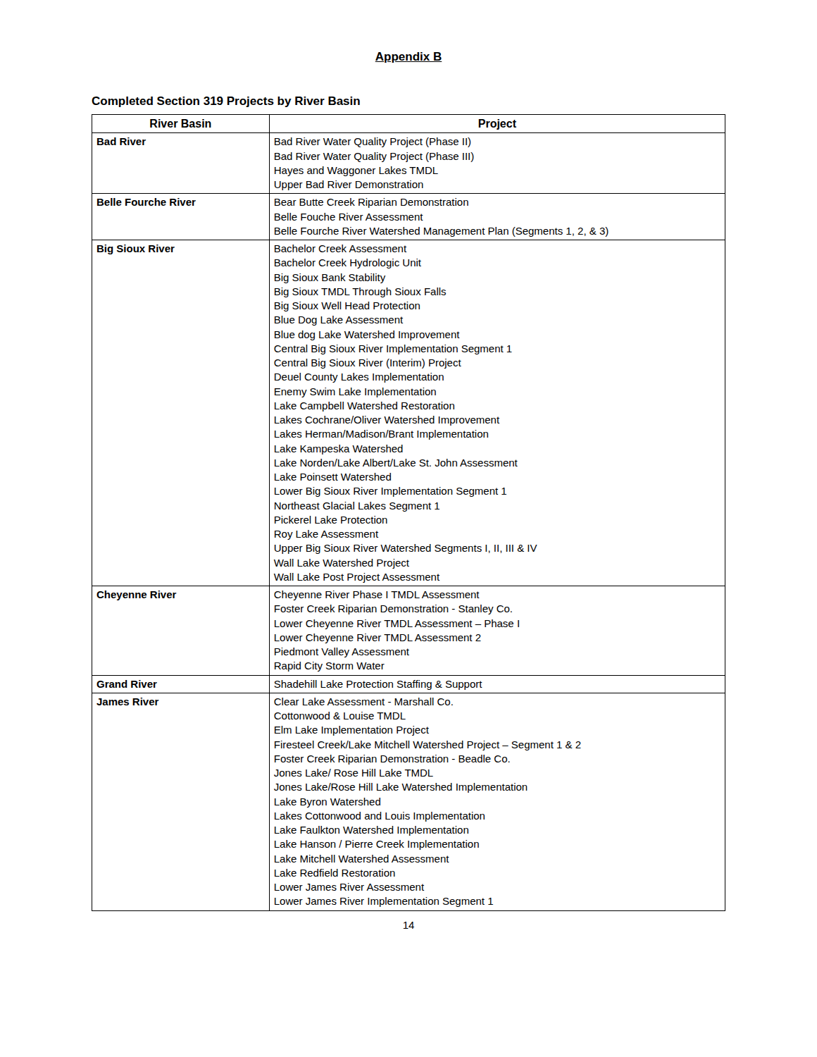Appendix B
Completed Section 319 Projects by River Basin
| River Basin | Project |
| --- | --- |
| Bad River | Bad River Water Quality Project (Phase II) Bad River Water Quality Project (Phase III) Hayes and Waggoner Lakes TMDL Upper Bad River Demonstration |
| Belle Fourche River | Bear Butte Creek Riparian Demonstration Belle Fouche River Assessment Belle Fourche River Watershed Management Plan (Segments 1, 2, & 3) |
| Big Sioux River | Bachelor Creek Assessment Bachelor Creek Hydrologic Unit Big Sioux Bank Stability Big Sioux TMDL Through Sioux Falls Big Sioux Well Head Protection Blue Dog Lake Assessment Blue dog Lake Watershed Improvement Central Big Sioux River Implementation Segment 1 Central Big Sioux River (Interim) Project Deuel County Lakes Implementation Enemy Swim Lake Implementation Lake Campbell Watershed Restoration Lakes Cochrane/Oliver Watershed Improvement Lakes Herman/Madison/Brant Implementation Lake Kampeska Watershed Lake Norden/Lake Albert/Lake St. John Assessment Lake Poinsett Watershed Lower Big Sioux River Implementation Segment 1 Northeast Glacial Lakes Segment 1 Pickerel Lake Protection Roy Lake Assessment Upper Big Sioux River Watershed Segments I, II, III & IV Wall Lake Watershed Project Wall Lake Post Project Assessment |
| Cheyenne River | Cheyenne River Phase I TMDL Assessment Foster Creek Riparian Demonstration - Stanley Co. Lower Cheyenne River TMDL Assessment – Phase I Lower Cheyenne River TMDL Assessment 2 Piedmont Valley Assessment Rapid City Storm Water |
| Grand River | Shadehill Lake Protection Staffing & Support |
| James River | Clear Lake Assessment - Marshall Co. Cottonwood & Louise TMDL Elm Lake Implementation Project Firesteel Creek/Lake Mitchell Watershed Project – Segment 1 & 2 Foster Creek Riparian Demonstration - Beadle Co. Jones Lake/ Rose Hill Lake TMDL Jones Lake/Rose Hill Lake Watershed Implementation Lake Byron Watershed Lakes Cottonwood and Louis Implementation Lake Faulkton Watershed Implementation Lake Hanson / Pierre Creek Implementation Lake Mitchell Watershed Assessment Lake Redfield Restoration Lower James River Assessment Lower James River Implementation Segment 1 |
14